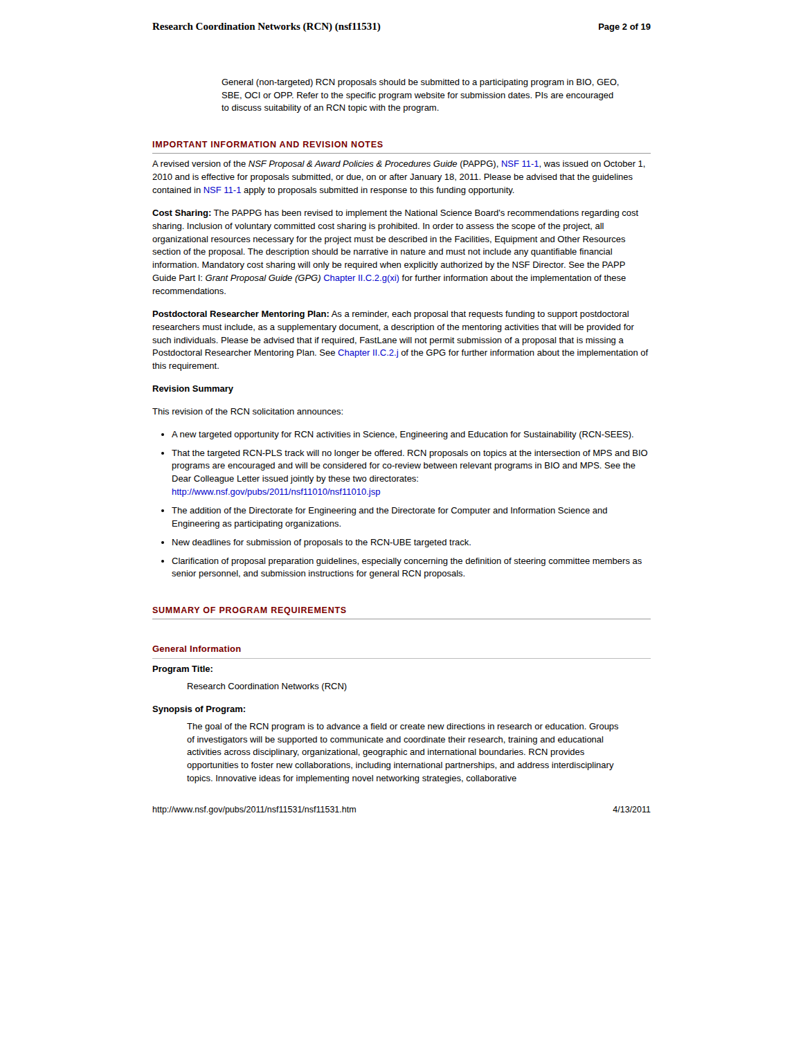Research Coordination Networks (RCN) (nsf11531) Page 2 of 19
General (non-targeted) RCN proposals should be submitted to a participating program in BIO, GEO, SBE, OCI or OPP. Refer to the specific program website for submission dates. PIs are encouraged to discuss suitability of an RCN topic with the program.
IMPORTANT INFORMATION AND REVISION NOTES
A revised version of the NSF Proposal & Award Policies & Procedures Guide (PAPPG), NSF 11-1, was issued on October 1, 2010 and is effective for proposals submitted, or due, on or after January 18, 2011. Please be advised that the guidelines contained in NSF 11-1 apply to proposals submitted in response to this funding opportunity.
Cost Sharing: The PAPPG has been revised to implement the National Science Board's recommendations regarding cost sharing. Inclusion of voluntary committed cost sharing is prohibited. In order to assess the scope of the project, all organizational resources necessary for the project must be described in the Facilities, Equipment and Other Resources section of the proposal. The description should be narrative in nature and must not include any quantifiable financial information. Mandatory cost sharing will only be required when explicitly authorized by the NSF Director. See the PAPP Guide Part I: Grant Proposal Guide (GPG) Chapter II.C.2.g(xi) for further information about the implementation of these recommendations.
Postdoctoral Researcher Mentoring Plan: As a reminder, each proposal that requests funding to support postdoctoral researchers must include, as a supplementary document, a description of the mentoring activities that will be provided for such individuals. Please be advised that if required, FastLane will not permit submission of a proposal that is missing a Postdoctoral Researcher Mentoring Plan. See Chapter II.C.2.j of the GPG for further information about the implementation of this requirement.
Revision Summary
This revision of the RCN solicitation announces:
A new targeted opportunity for RCN activities in Science, Engineering and Education for Sustainability (RCN-SEES).
That the targeted RCN-PLS track will no longer be offered. RCN proposals on topics at the intersection of MPS and BIO programs are encouraged and will be considered for co-review between relevant programs in BIO and MPS. See the Dear Colleague Letter issued jointly by these two directorates:
http://www.nsf.gov/pubs/2011/nsf11010/nsf11010.jsp
The addition of the Directorate for Engineering and the Directorate for Computer and Information Science and Engineering as participating organizations.
New deadlines for submission of proposals to the RCN-UBE targeted track.
Clarification of proposal preparation guidelines, especially concerning the definition of steering committee members as senior personnel, and submission instructions for general RCN proposals.
SUMMARY OF PROGRAM REQUIREMENTS
General Information
Program Title:
Research Coordination Networks (RCN)
Synopsis of Program:
The goal of the RCN program is to advance a field or create new directions in research or education. Groups of investigators will be supported to communicate and coordinate their research, training and educational activities across disciplinary, organizational, geographic and international boundaries. RCN provides opportunities to foster new collaborations, including international partnerships, and address interdisciplinary topics. Innovative ideas for implementing novel networking strategies, collaborative
http://www.nsf.gov/pubs/2011/nsf11531/nsf11531.htm 4/13/2011